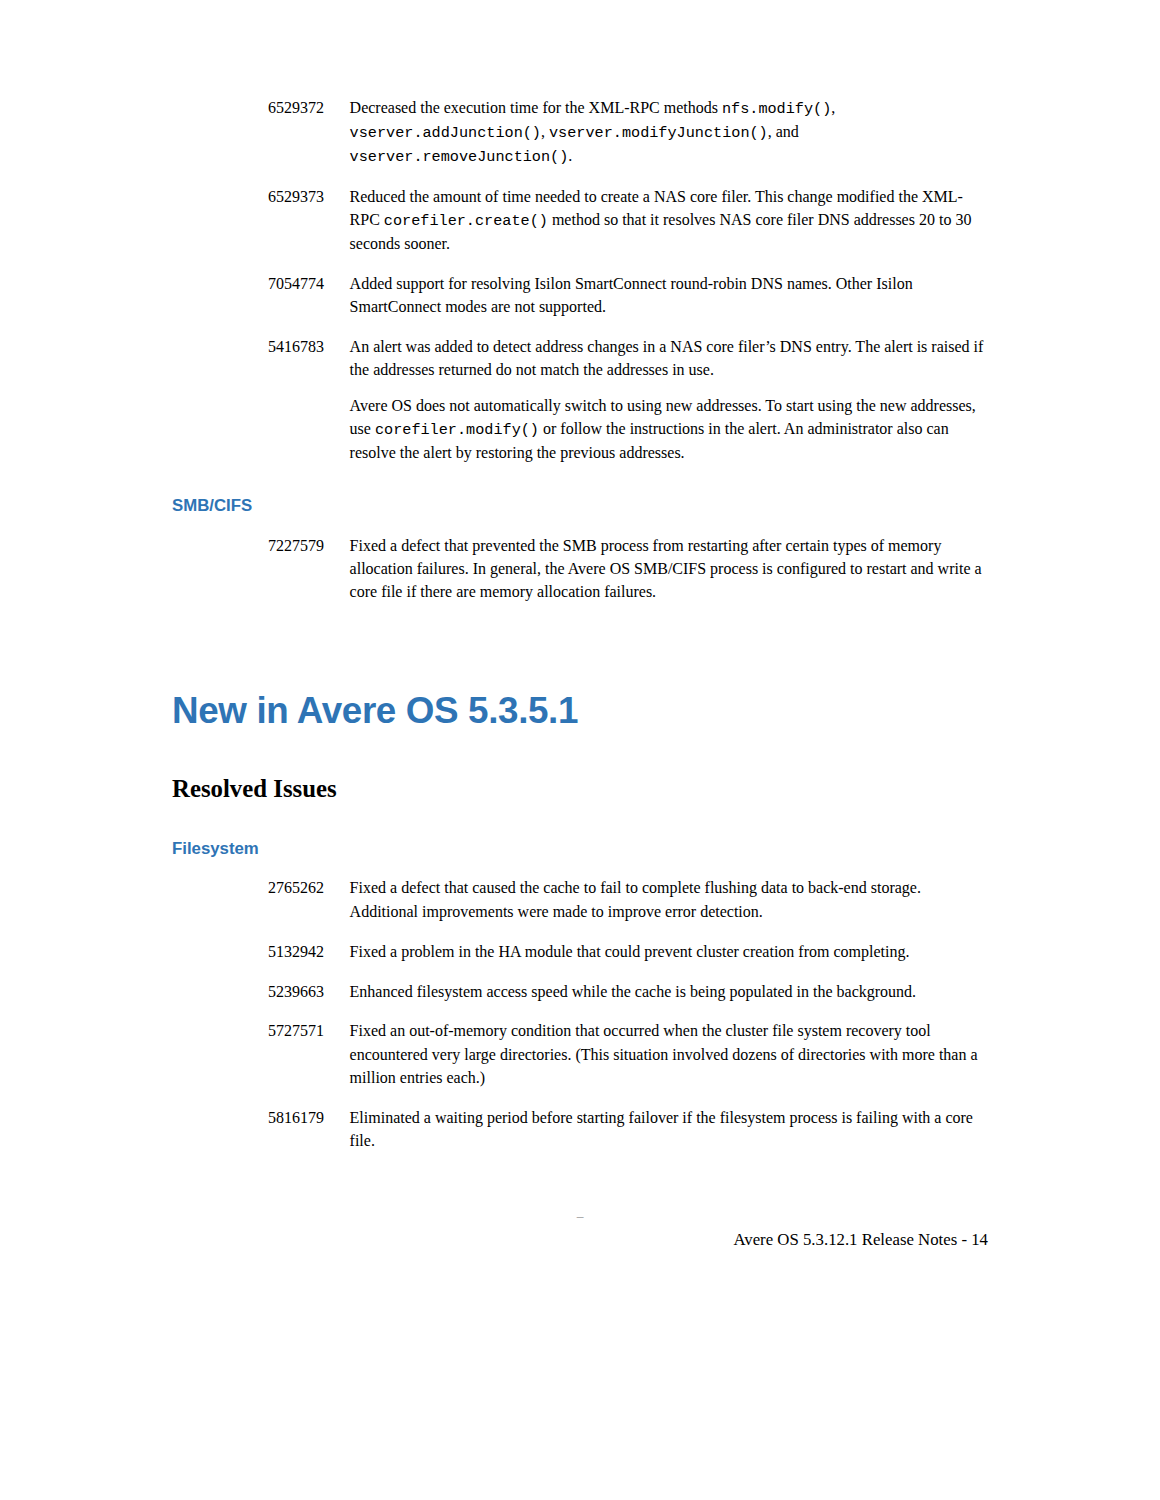6529372
Decreased the execution time for the XML-RPC methods nfs.modify(), vserver.addJunction(), vserver.modifyJunction(), and vserver.removeJunction().
6529373
Reduced the amount of time needed to create a NAS core filer. This change modified the XML-RPC corefiler.create() method so that it resolves NAS core filer DNS addresses 20 to 30 seconds sooner.
7054774
Added support for resolving Isilon SmartConnect round-robin DNS names. Other Isilon SmartConnect modes are not supported.
5416783
An alert was added to detect address changes in a NAS core filer’s DNS entry. The alert is raised if the addresses returned do not match the addresses in use.
Avere OS does not automatically switch to using new addresses. To start using the new addresses, use corefiler.modify() or follow the instructions in the alert. An administrator also can resolve the alert by restoring the previous addresses.
SMB/CIFS
7227579
Fixed a defect that prevented the SMB process from restarting after certain types of memory allocation failures. In general, the Avere OS SMB/CIFS process is configured to restart and write a core file if there are memory allocation failures.
New in Avere OS 5.3.5.1
Resolved Issues
Filesystem
2765262
Fixed a defect that caused the cache to fail to complete flushing data to back-end storage. Additional improvements were made to improve error detection.
5132942
Fixed a problem in the HA module that could prevent cluster creation from completing.
5239663
Enhanced filesystem access speed while the cache is being populated in the background.
5727571
Fixed an out-of-memory condition that occurred when the cluster file system recovery tool encountered very large directories. (This situation involved dozens of directories with more than a million entries each.)
5816179
Eliminated a waiting period before starting failover if the filesystem process is failing with a core file.
– Avere OS 5.3.12.1 Release Notes - 14